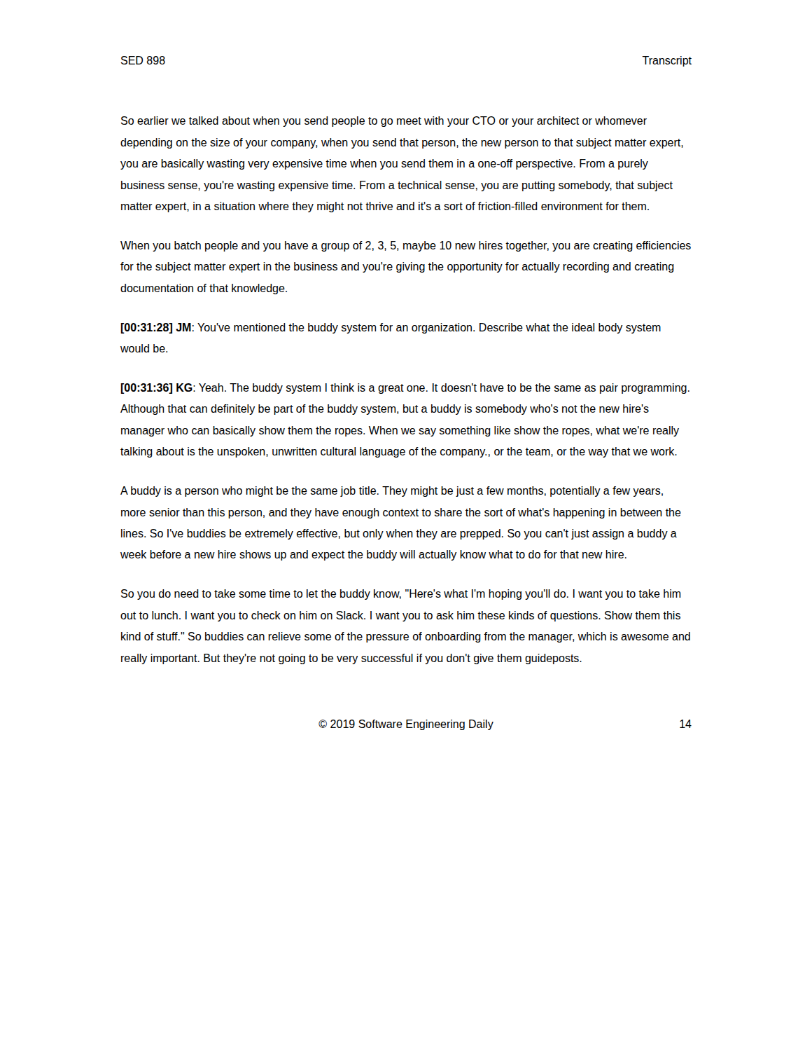SED 898
Transcript
So earlier we talked about when you send people to go meet with your CTO or your architect or whomever depending on the size of your company, when you send that person, the new person to that subject matter expert, you are basically wasting very expensive time when you send them in a one-off perspective. From a purely business sense, you're wasting expensive time. From a technical sense, you are putting somebody, that subject matter expert, in a situation where they might not thrive and it's a sort of friction-filled environment for them.
When you batch people and you have a group of 2, 3, 5, maybe 10 new hires together, you are creating efficiencies for the subject matter expert in the business and you're giving the opportunity for actually recording and creating documentation of that knowledge.
[00:31:28] JM: You've mentioned the buddy system for an organization. Describe what the ideal body system would be.
[00:31:36] KG: Yeah. The buddy system I think is a great one. It doesn't have to be the same as pair programming. Although that can definitely be part of the buddy system, but a buddy is somebody who's not the new hire's manager who can basically show them the ropes. When we say something like show the ropes, what we're really talking about is the unspoken, unwritten cultural language of the company., or the team, or the way that we work.
A buddy is a person who might be the same job title. They might be just a few months, potentially a few years, more senior than this person, and they have enough context to share the sort of what's happening in between the lines. So I've buddies be extremely effective, but only when they are prepped. So you can't just assign a buddy a week before a new hire shows up and expect the buddy will actually know what to do for that new hire.
So you do need to take some time to let the buddy know, "Here's what I'm hoping you'll do. I want you to take him out to lunch. I want you to check on him on Slack. I want you to ask him these kinds of questions. Show them this kind of stuff." So buddies can relieve some of the pressure of onboarding from the manager, which is awesome and really important. But they're not going to be very successful if you don't give them guideposts.
© 2019 Software Engineering Daily
14